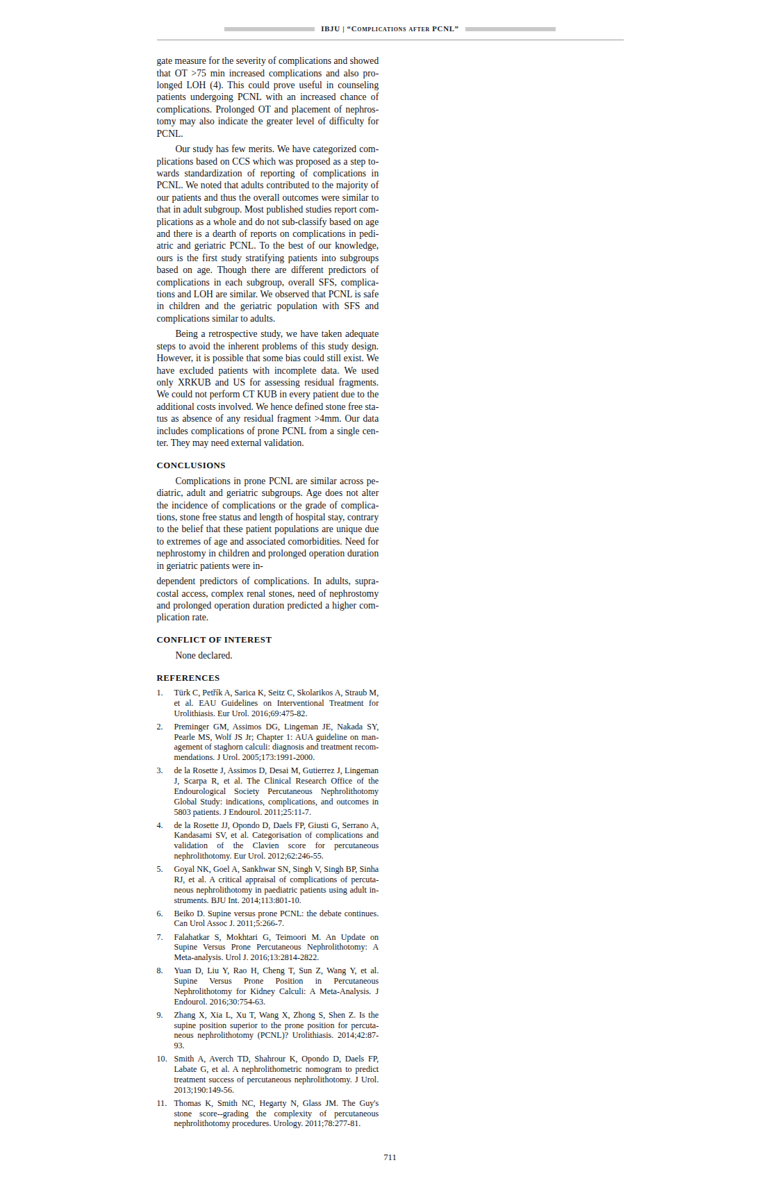IBJU | “Complications after PCNL”
gate measure for the severity of complications and showed that OT >75 min increased complications and also prolonged LOH (4). This could prove useful in counseling patients undergoing PCNL with an increased chance of complications. Prolonged OT and placement of nephrostomy may also indicate the greater level of difficulty for PCNL.
Our study has few merits. We have categorized complications based on CCS which was proposed as a step towards standardization of reporting of complications in PCNL. We noted that adults contributed to the majority of our patients and thus the overall outcomes were similar to that in adult subgroup. Most published studies report complications as a whole and do not sub-classify based on age and there is a dearth of reports on complications in pediatric and geriatric PCNL. To the best of our knowledge, ours is the first study stratifying patients into subgroups based on age. Though there are different predictors of complications in each subgroup, overall SFS, complications and LOH are similar. We observed that PCNL is safe in children and the geriatric population with SFS and complications similar to adults.
Being a retrospective study, we have taken adequate steps to avoid the inherent problems of this study design. However, it is possible that some bias could still exist. We have excluded patients with incomplete data. We used only XRKUB and US for assessing residual fragments. We could not perform CT KUB in every patient due to the additional costs involved. We hence defined stone free status as absence of any residual fragment >4mm. Our data includes complications of prone PCNL from a single center. They may need external validation.
Conclusions
Complications in prone PCNL are similar across pediatric, adult and geriatric subgroups. Age does not alter the incidence of complications or the grade of complications, stone free status and length of hospital stay, contrary to the belief that these patient populations are unique due to extremes of age and associated comorbidities. Need for nephrostomy in children and prolonged operation duration in geriatric patients were in-
dependent predictors of complications. In adults, supracostal access, complex renal stones, need of nephrostomy and prolonged operation duration predicted a higher complication rate.
Conflict of Interest
None declared.
References
Türk C, Petřík A, Sarica K, Seitz C, Skolarikos A, Straub M, et al. EAU Guidelines on Interventional Treatment for Urolithiasis. Eur Urol. 2016;69:475-82.
Preminger GM, Assimos DG, Lingeman JE, Nakada SY, Pearle MS, Wolf JS Jr; Chapter 1: AUA guideline on management of staghorn calculi: diagnosis and treatment recommendations. J Urol. 2005;173:1991-2000.
de la Rosette J, Assimos D, Desai M, Gutierrez J, Lingeman J, Scarpa R, et al. The Clinical Research Office of the Endourological Society Percutaneous Nephrolithotomy Global Study: indications, complications, and outcomes in 5803 patients. J Endourol. 2011;25:11-7.
de la Rosette JJ, Opondo D, Daels FP, Giusti G, Serrano A, Kandasami SV, et al. Categorisation of complications and validation of the Clavien score for percutaneous nephrolithotomy. Eur Urol. 2012;62:246-55.
Goyal NK, Goel A, Sankhwar SN, Singh V, Singh BP, Sinha RJ, et al. A critical appraisal of complications of percutaneous nephrolithotomy in paediatric patients using adult instruments. BJU Int. 2014;113:801-10.
Beiko D. Supine versus prone PCNL: the debate continues. Can Urol Assoc J. 2011;5:266-7.
Falahatkar S, Mokhtari G, Teimoori M. An Update on Supine Versus Prone Percutaneous Nephrolithotomy: A Meta-analysis. Urol J. 2016;13:2814-2822.
Yuan D, Liu Y, Rao H, Cheng T, Sun Z, Wang Y, et al. Supine Versus Prone Position in Percutaneous Nephrolithotomy for Kidney Calculi: A Meta-Analysis. J Endourol. 2016;30:754-63.
Zhang X, Xia L, Xu T, Wang X, Zhong S, Shen Z. Is the supine position superior to the prone position for percutaneous nephrolithotomy (PCNL)? Urolithiasis. 2014;42:87-93.
Smith A, Averch TD, Shahrour K, Opondo D, Daels FP, Labate G, et al. A nephrolithometric nomogram to predict treatment success of percutaneous nephrolithotomy. J Urol. 2013;190:149-56.
Thomas K, Smith NC, Hegarty N, Glass JM. The Guy's stone score--grading the complexity of percutaneous nephrolithotomy procedures. Urology. 2011;78:277-81.
711